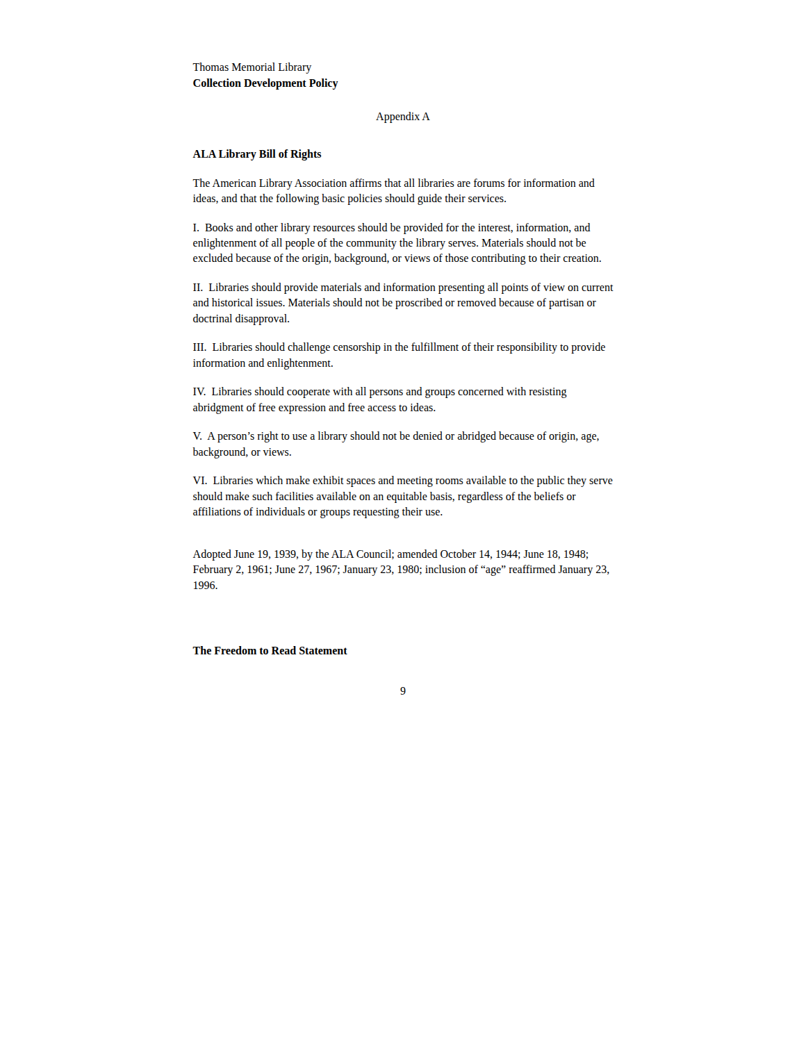Thomas Memorial Library
Collection Development Policy
Appendix A
ALA Library Bill of Rights
The American Library Association affirms that all libraries are forums for information and ideas, and that the following basic policies should guide their services.
I. Books and other library resources should be provided for the interest, information, and enlightenment of all people of the community the library serves. Materials should not be excluded because of the origin, background, or views of those contributing to their creation.
II. Libraries should provide materials and information presenting all points of view on current and historical issues. Materials should not be proscribed or removed because of partisan or doctrinal disapproval.
III. Libraries should challenge censorship in the fulfillment of their responsibility to provide information and enlightenment.
IV. Libraries should cooperate with all persons and groups concerned with resisting abridgment of free expression and free access to ideas.
V. A person’s right to use a library should not be denied or abridged because of origin, age, background, or views.
VI. Libraries which make exhibit spaces and meeting rooms available to the public they serve should make such facilities available on an equitable basis, regardless of the beliefs or affiliations of individuals or groups requesting their use.
Adopted June 19, 1939, by the ALA Council; amended October 14, 1944; June 18, 1948; February 2, 1961; June 27, 1967; January 23, 1980; inclusion of “age” reaffirmed January 23, 1996.
The Freedom to Read Statement
9